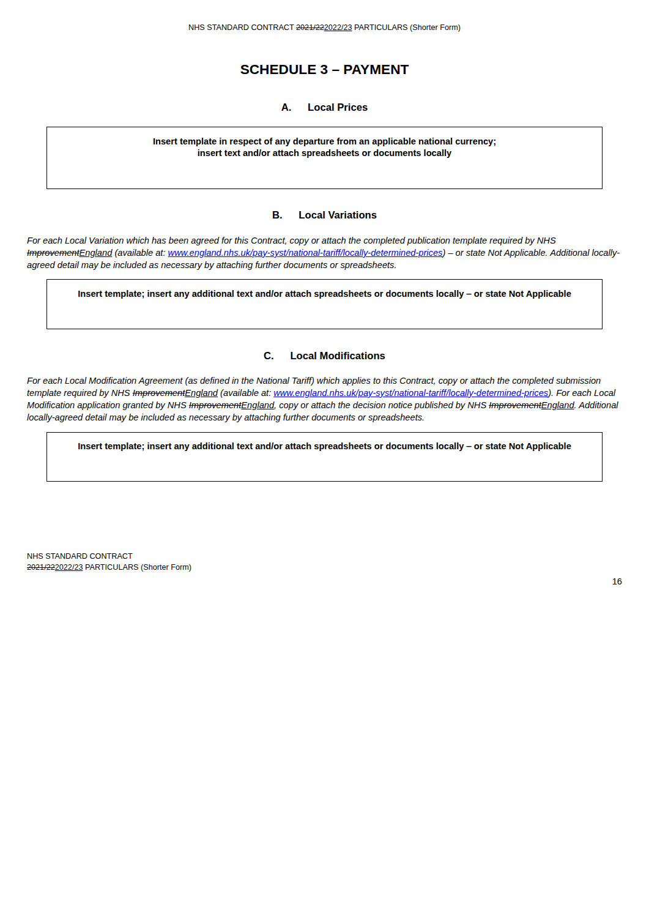NHS STANDARD CONTRACT 2021/222022/23 PARTICULARS (Shorter Form)
SCHEDULE 3 – PAYMENT
A. Local Prices
Insert template in respect of any departure from an applicable national currency;
insert text and/or attach spreadsheets or documents locally
B. Local Variations
For each Local Variation which has been agreed for this Contract, copy or attach the completed publication template required by NHS Improvement England (available at: www.england.nhs.uk/pay-syst/national-tariff/locally-determined-prices) – or state Not Applicable. Additional locally-agreed detail may be included as necessary by attaching further documents or spreadsheets.
Insert template; insert any additional text and/or attach spreadsheets or documents locally – or state Not Applicable
C. Local Modifications
For each Local Modification Agreement (as defined in the National Tariff) which applies to this Contract, copy or attach the completed submission template required by NHS Improvement England (available at: www.england.nhs.uk/pay-syst/national-tariff/locally-determined-prices). For each Local Modification application granted by NHS Improvement England, copy or attach the decision notice published by NHS Improvement England. Additional locally-agreed detail may be included as necessary by attaching further documents or spreadsheets.
Insert template; insert any additional text and/or attach spreadsheets or documents locally – or state Not Applicable
NHS STANDARD CONTRACT
2021/222022/23 PARTICULARS (Shorter Form)
16